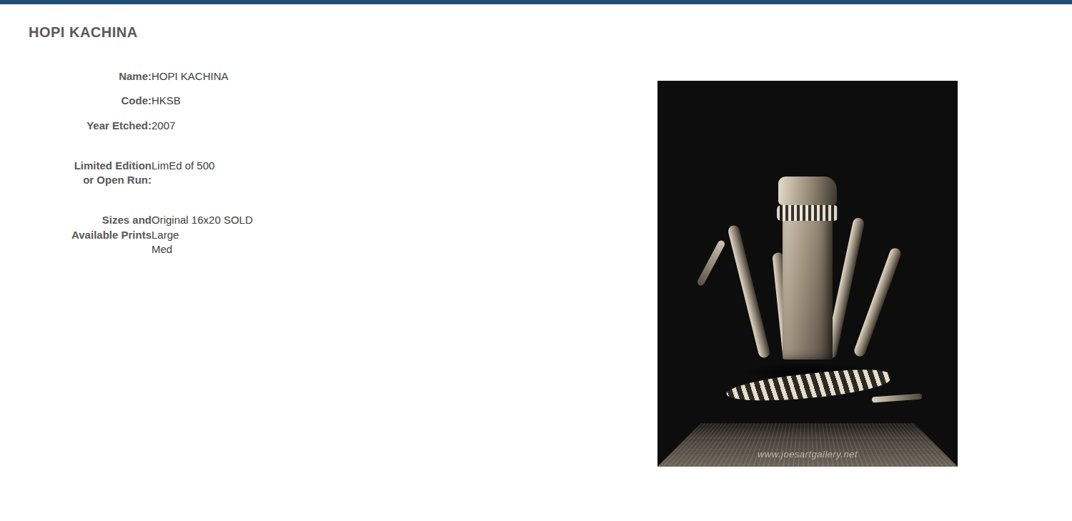HOPI KACHINA
| Name: | HOPI KACHINA |
| Code: | HKSB |
| Year Etched: | 2007 |
| Limited Edition or Open Run: | LimEd of 500 |
| Sizes and Available Prints | Original 16x20 SOLD Large Med |
www.joesartgallery.net